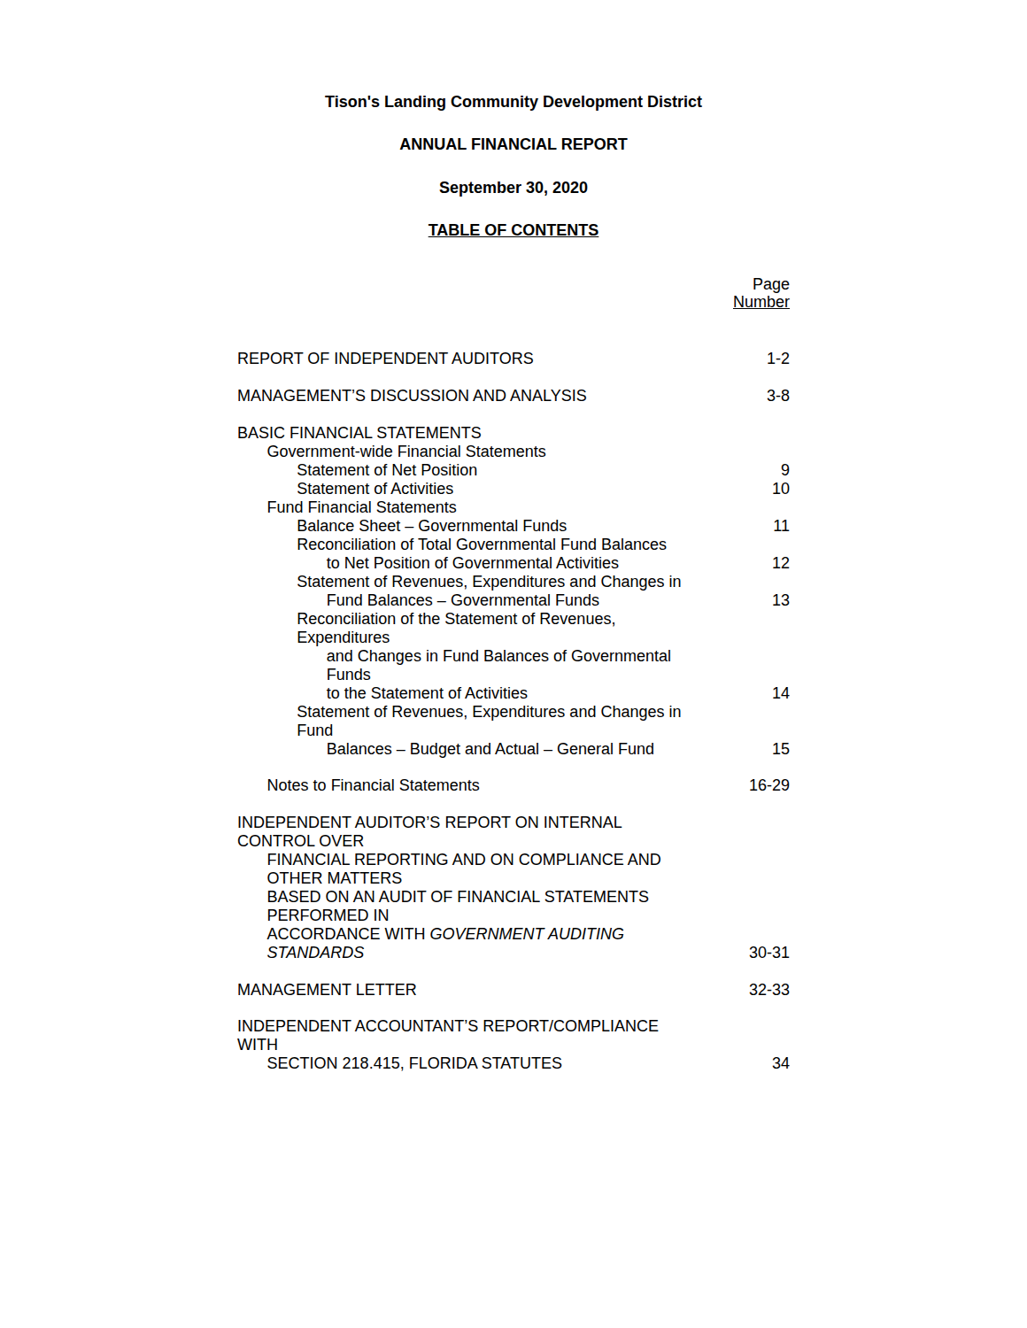Tison's Landing Community Development District
ANNUAL FINANCIAL REPORT
September 30, 2020
TABLE OF CONTENTS
Page
Number
| REPORT OF INDEPENDENT AUDITORS | 1-2 |
| MANAGEMENT’S DISCUSSION AND ANALYSIS | 3-8 |
| BASIC FINANCIAL STATEMENTS | |
| Government-wide Financial Statements | |
| Statement of Net Position | 9 |
| Statement of Activities | 10 |
| Fund Financial Statements | |
| Balance Sheet – Governmental Funds | 11 |
| Reconciliation of Total Governmental Fund Balances | |
| to Net Position of Governmental Activities | 12 |
| Statement of Revenues, Expenditures and Changes in | |
| Fund Balances – Governmental Funds | 13 |
| Reconciliation of the Statement of Revenues, Expenditures | |
| and Changes in Fund Balances of Governmental Funds | |
| to the Statement of Activities | 14 |
| Statement of Revenues, Expenditures and Changes in Fund | |
| Balances – Budget and Actual – General Fund | 15 |
| Notes to Financial Statements | 16-29 |
| INDEPENDENT AUDITOR’S REPORT ON INTERNAL CONTROL OVER | |
| FINANCIAL REPORTING AND ON COMPLIANCE AND OTHER MATTERS | |
| BASED ON AN AUDIT OF FINANCIAL STATEMENTS PERFORMED IN | |
| ACCORDANCE WITH GOVERNMENT AUDITING STANDARDS | 30-31 |
| MANAGEMENT LETTER | 32-33 |
| INDEPENDENT ACCOUNTANT’S REPORT/COMPLIANCE WITH | |
| SECTION 218.415, FLORIDA STATUTES | 34 |